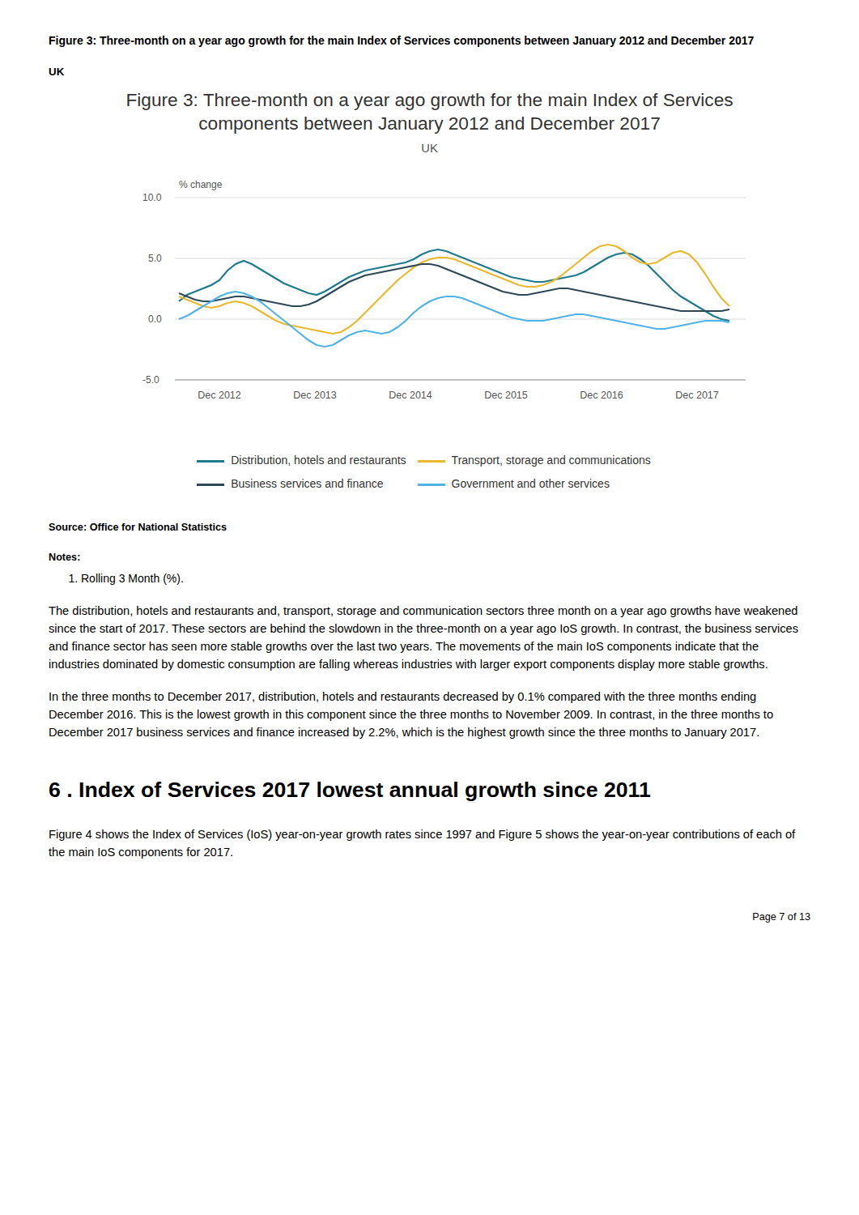Figure 3: Three-month on a year ago growth for the main Index of Services components between January 2012 and December 2017
UK
Figure 3: Three-month on a year ago growth for the main Index of Services components between January 2012 and December 2017
UK
% change 10.0 5.0 0.0 -5.0 Dec 2012 Dec 2013 Dec 2014 Dec 2015 Dec 2016 Dec 2017
| Distribution, hotels and restaurants | Transport, storage and communications |
| Business services and finance | Government and other services |
Source: Office for National Statistics
Notes:
Rolling 3 Month (%).
The distribution, hotels and restaurants and, transport, storage and communication sectors three month on a year ago growths have weakened since the start of 2017. These sectors are behind the slowdown in the three-month on a year ago IoS growth. In contrast, the business services and finance sector has seen more stable growths over the last two years. The movements of the main IoS components indicate that the industries dominated by domestic consumption are falling whereas industries with larger export components display more stable growths.
In the three months to December 2017, distribution, hotels and restaurants decreased by 0.1% compared with the three months ending December 2016. This is the lowest growth in this component since the three months to November 2009. In contrast, in the three months to December 2017 business services and finance increased by 2.2%, which is the highest growth since the three months to January 2017.
6 . Index of Services 2017 lowest annual growth since 2011
Figure 4 shows the Index of Services (IoS) year-on-year growth rates since 1997 and Figure 5 shows the year-on-year contributions of each of the main IoS components for 2017.
Page 7 of 13